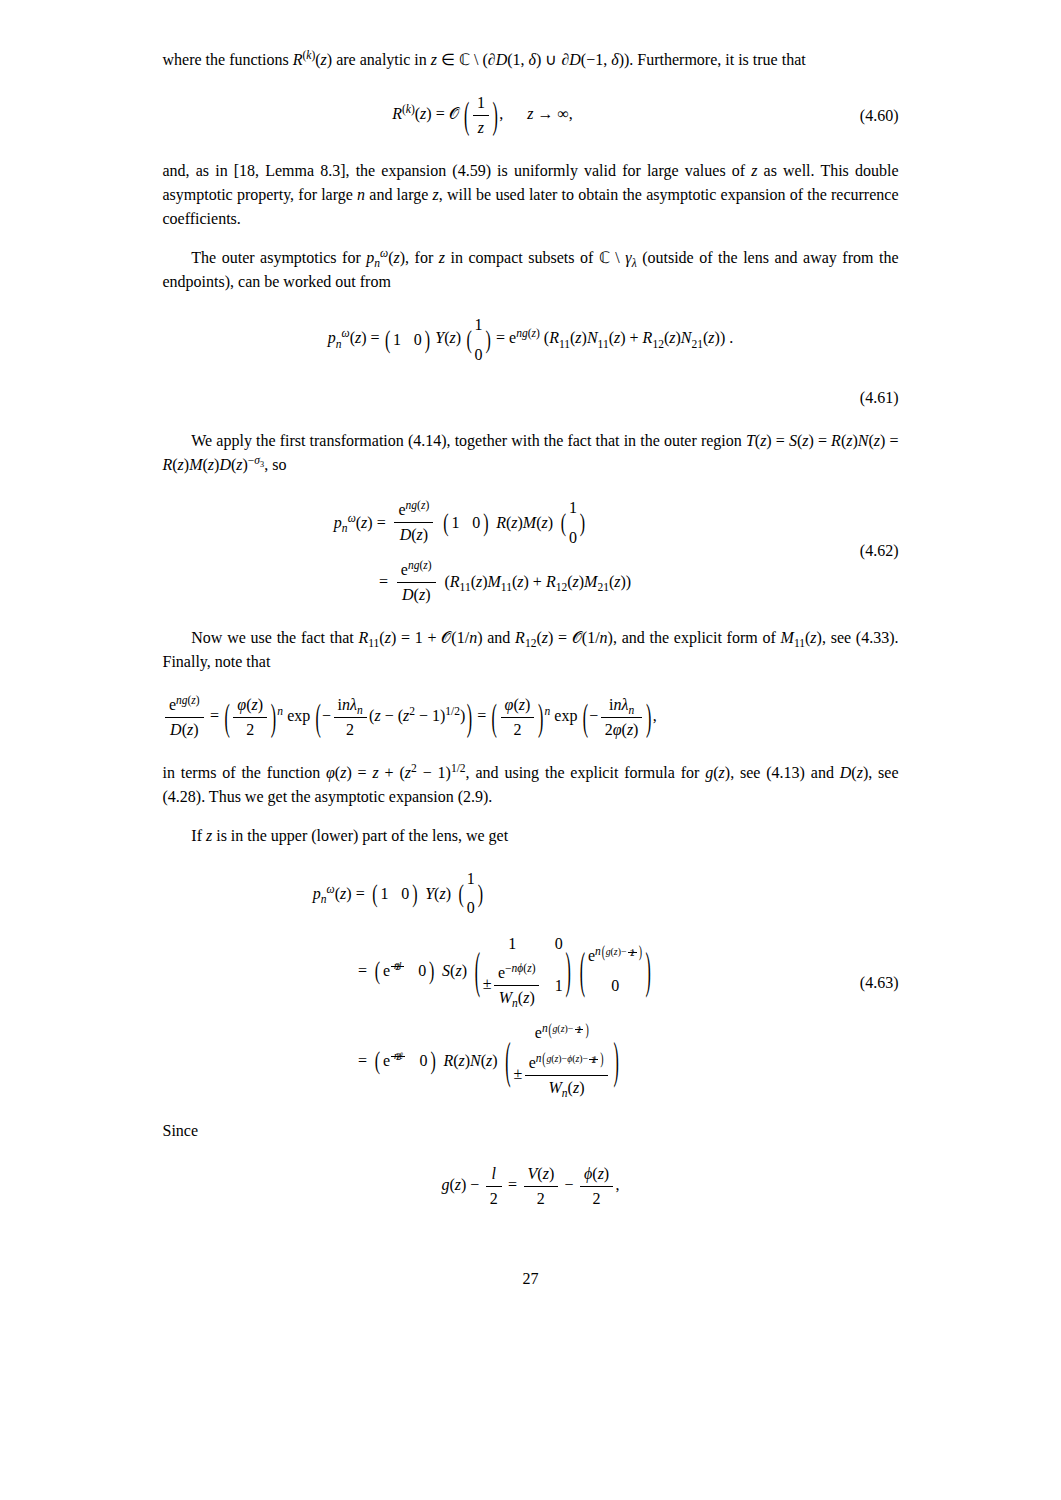where the functions R(k)(z) are analytic in z ∈ ℂ \ (∂D(1, δ) ∪ ∂D(−1, δ)). Furthermore, it is true that
R(k)(z) = 𝒪 (1 z), z → ∞,
(4.60)
and, as in [18, Lemma 8.3], the expansion (4.59) is uniformly valid for large values of z as well. This double asymptotic property, for large n and large z, will be used later to obtain the asymptotic expansion of the recurrence coefficients.
The outer asymptotics for pnω(z), for z in compact subsets of ℂ \ γλ (outside of the lens and away from the endpoints), can be worked out from
pnω(z) = (10) Y(z) (10) = eng(z) (R11(z)N11(z) + R12(z)N21(z)) .
(4.61)
We apply the first transformation (4.14), together with the fact that in the outer region T(z) = S(z) = R(z)N(z) = R(z)M(z)D(z)−σ3, so
pnω(z) = eng(z) D(z) (10) R(z)M(z) (10)
pnω(z)= eng(z) D(z) (R11(z)M11(z) + R12(z)M21(z))
(4.62)
Now we use the fact that R11(z) = 1 + 𝒪(1/n) and R12(z) = 𝒪(1/n), and the explicit form of M11(z), see (4.33). Finally, note that
eng(z) D(z) = (φ(z) 2)n exp ( −inλn 2(z − (z2 − 1)1/2) ) = (φ(z) 2)n exp ( −inλn 2φ(z) ),
in terms of the function φ(z) = z + (z2 − 1)1/2, and using the explicit formula for g(z), see (4.13) and D(z), see (4.28). Thus we get the asymptotic expansion (2.9).
If z is in the upper (lower) part of the lens, we get
pnω(z) = (10) Y(z) (10)
pnω(z)= (enl 20) S(z) (10±e−nϕ(z) Wn(z) 1) (en(g(z)−l 2) 0)
pnω(z)= (enℓ 20) R(z)N(z) (en(g(z)−l 2)±en(g(z)−ϕ(z)−ℓ 2) Wn(z))
(4.63)
Since
g(z) − l 2 = V(z) 2 − ϕ(z) 2,
27